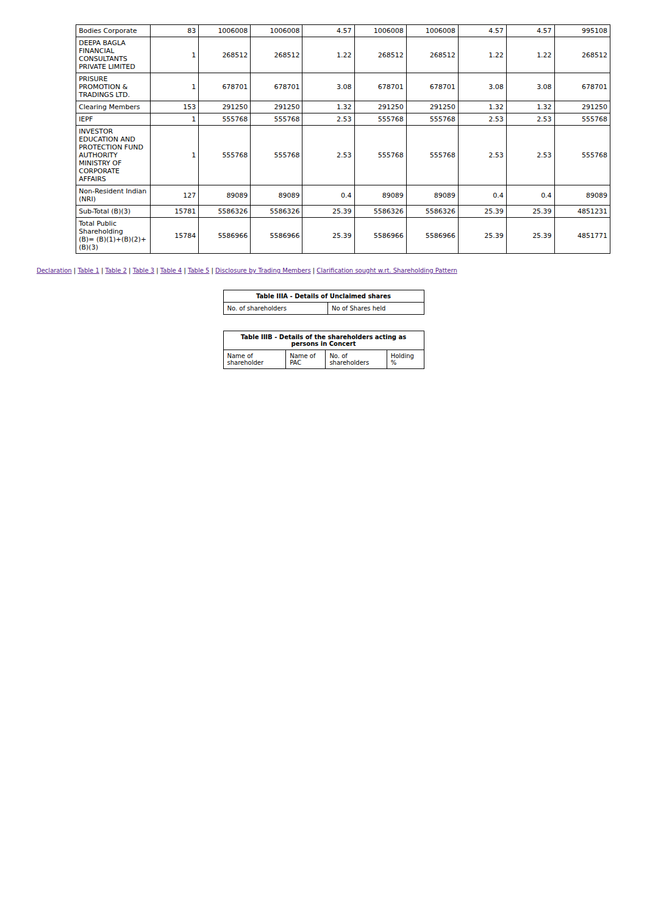| | | Bodies Corporate | 83 | 1006008 | 1006008 | 4.57 | 1006008 | 1006008 | 4.57 | 4.57 | 995108 |
| | | DEEPA BAGLA FINANCIAL CONSULTANTS PRIVATE LIMITED | 1 | 268512 | 268512 | 1.22 | 268512 | 268512 | 1.22 | 1.22 | 268512 |
| | | PRISURE PROMOTION & TRADINGS LTD. | 1 | 678701 | 678701 | 3.08 | 678701 | 678701 | 3.08 | 3.08 | 678701 |
| | | Clearing Members | 153 | 291250 | 291250 | 1.32 | 291250 | 291250 | 1.32 | 1.32 | 291250 |
| | | IEPF | 1 | 555768 | 555768 | 2.53 | 555768 | 555768 | 2.53 | 2.53 | 555768 |
| | | INVESTOR EDUCATION AND PROTECTION FUND AUTHORITY MINISTRY OF CORPORATE AFFAIRS | 1 | 555768 | 555768 | 2.53 | 555768 | 555768 | 2.53 | 2.53 | 555768 |
| | | Non-Resident Indian (NRI) | 127 | 89089 | 89089 | 0.4 | 89089 | 89089 | 0.4 | 0.4 | 89089 |
| | | Sub-Total (B)(3) | 15781 | 5586326 | 5586326 | 25.39 | 5586326 | 5586326 | 25.39 | 25.39 | 4851231 |
| | | Total Public Shareholding (B)= (B)(1)+(B)(2)+(B)(3) | 15784 | 5586966 | 5586966 | 25.39 | 5586966 | 5586966 | 25.39 | 25.39 | 4851771 |
Declaration | Table 1 | Table 2 | Table 3 | Table 4 | Table 5 | Disclosure by Trading Members | Clarification sought w.rt. Shareholding Pattern
| Table IIIA - Details of Unclaimed shares |
| --- |
| No. of shareholders | No of Shares held |
| Table IIIB - Details of the shareholders acting as persons in Concert |
| --- |
| Name of shareholder | Name of PAC | No. of shareholders | Holding % |